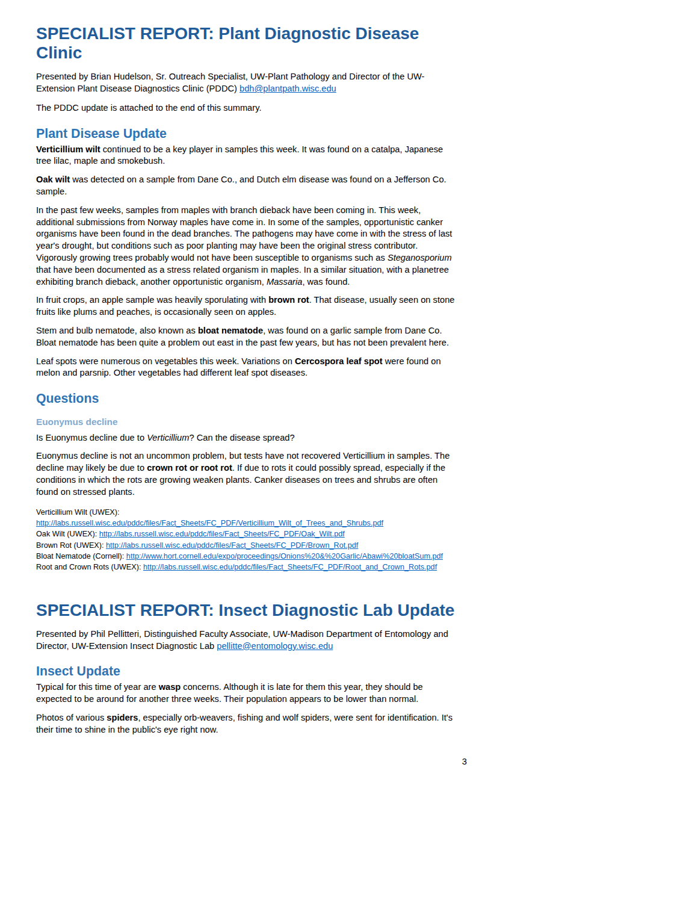SPECIALIST REPORT: Plant Diagnostic Disease Clinic
Presented by Brian Hudelson, Sr. Outreach Specialist, UW-Plant Pathology and Director of the UW-Extension Plant Disease Diagnostics Clinic (PDDC) bdh@plantpath.wisc.edu
The PDDC update is attached to the end of this summary.
Plant Disease Update
Verticillium wilt continued to be a key player in samples this week. It was found on a catalpa, Japanese tree lilac, maple and smokebush.
Oak wilt was detected on a sample from Dane Co., and Dutch elm disease was found on a Jefferson Co. sample.
In the past few weeks, samples from maples with branch dieback have been coming in. This week, additional submissions from Norway maples have come in. In some of the samples, opportunistic canker organisms have been found in the dead branches. The pathogens may have come in with the stress of last year's drought, but conditions such as poor planting may have been the original stress contributor. Vigorously growing trees probably would not have been susceptible to organisms such as Steganosporium that have been documented as a stress related organism in maples. In a similar situation, with a planetree exhibiting branch dieback, another opportunistic organism, Massaria, was found.
In fruit crops, an apple sample was heavily sporulating with brown rot. That disease, usually seen on stone fruits like plums and peaches, is occasionally seen on apples.
Stem and bulb nematode, also known as bloat nematode, was found on a garlic sample from Dane Co. Bloat nematode has been quite a problem out east in the past few years, but has not been prevalent here.
Leaf spots were numerous on vegetables this week. Variations on Cercospora leaf spot were found on melon and parsnip. Other vegetables had different leaf spot diseases.
Questions
Euonymus decline
Is Euonymus decline due to Verticillium? Can the disease spread?
Euonymus decline is not an uncommon problem, but tests have not recovered Verticillium in samples. The decline may likely be due to crown rot or root rot. If due to rots it could possibly spread, especially if the conditions in which the rots are growing weaken plants. Canker diseases on trees and shrubs are often found on stressed plants.
Verticillium Wilt (UWEX):
http://labs.russell.wisc.edu/pddc/files/Fact_Sheets/FC_PDF/Verticillium_Wilt_of_Trees_and_Shrubs.pdf
Oak Wilt (UWEX): http://labs.russell.wisc.edu/pddc/files/Fact_Sheets/FC_PDF/Oak_Wilt.pdf
Brown Rot (UWEX): http://labs.russell.wisc.edu/pddc/files/Fact_Sheets/FC_PDF/Brown_Rot.pdf
Bloat Nematode (Cornell): http://www.hort.cornell.edu/expo/proceedings/Onions%20&%20Garlic/Abawi%20bloatSum.pdf
Root and Crown Rots (UWEX): http://labs.russell.wisc.edu/pddc/files/Fact_Sheets/FC_PDF/Root_and_Crown_Rots.pdf
SPECIALIST REPORT: Insect Diagnostic Lab Update
Presented by Phil Pellitteri, Distinguished Faculty Associate, UW-Madison Department of Entomology and Director, UW-Extension Insect Diagnostic Lab pellitte@entomology.wisc.edu
Insect Update
Typical for this time of year are wasp concerns. Although it is late for them this year, they should be expected to be around for another three weeks. Their population appears to be lower than normal.
Photos of various spiders, especially orb-weavers, fishing and wolf spiders, were sent for identification. It's their time to shine in the public's eye right now.
3